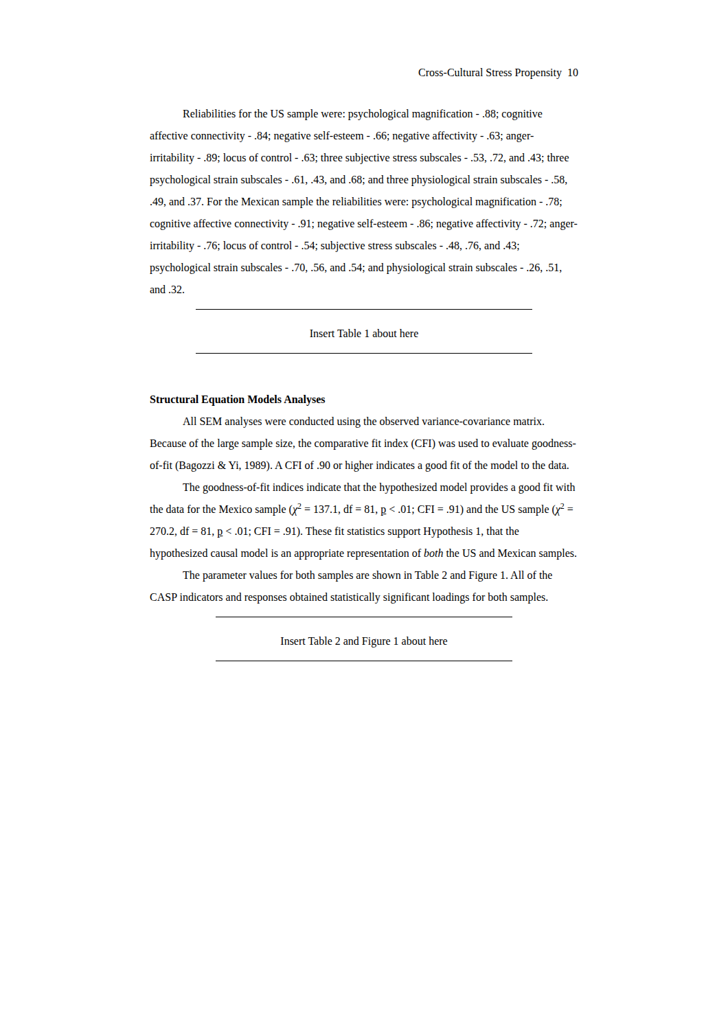Cross-Cultural Stress Propensity 10
Reliabilities for the US sample were: psychological magnification - .88; cognitive affective connectivity - .84; negative self-esteem - .66; negative affectivity - .63; anger-irritability - .89; locus of control - .63; three subjective stress subscales - .53, .72, and .43; three psychological strain subscales - .61, .43, and .68; and three physiological strain subscales - .58, .49, and .37. For the Mexican sample the reliabilities were: psychological magnification - .78; cognitive affective connectivity - .91; negative self-esteem - .86; negative affectivity - .72; anger-irritability - .76; locus of control - .54; subjective stress subscales - .48, .76, and .43; psychological strain subscales - .70, .56, and .54; and physiological strain subscales - .26, .51, and .32.
Insert Table 1 about here
Structural Equation Models Analyses
All SEM analyses were conducted using the observed variance-covariance matrix. Because of the large sample size, the comparative fit index (CFI) was used to evaluate goodness-of-fit (Bagozzi & Yi, 1989). A CFI of .90 or higher indicates a good fit of the model to the data.
The goodness-of-fit indices indicate that the hypothesized model provides a good fit with the data for the Mexico sample (χ2 = 137.1, df = 81, p < .01; CFI = .91) and the US sample (χ2 = 270.2, df = 81, p < .01; CFI = .91). These fit statistics support Hypothesis 1, that the hypothesized causal model is an appropriate representation of both the US and Mexican samples.
The parameter values for both samples are shown in Table 2 and Figure 1. All of the CASP indicators and responses obtained statistically significant loadings for both samples.
Insert Table 2 and Figure 1 about here